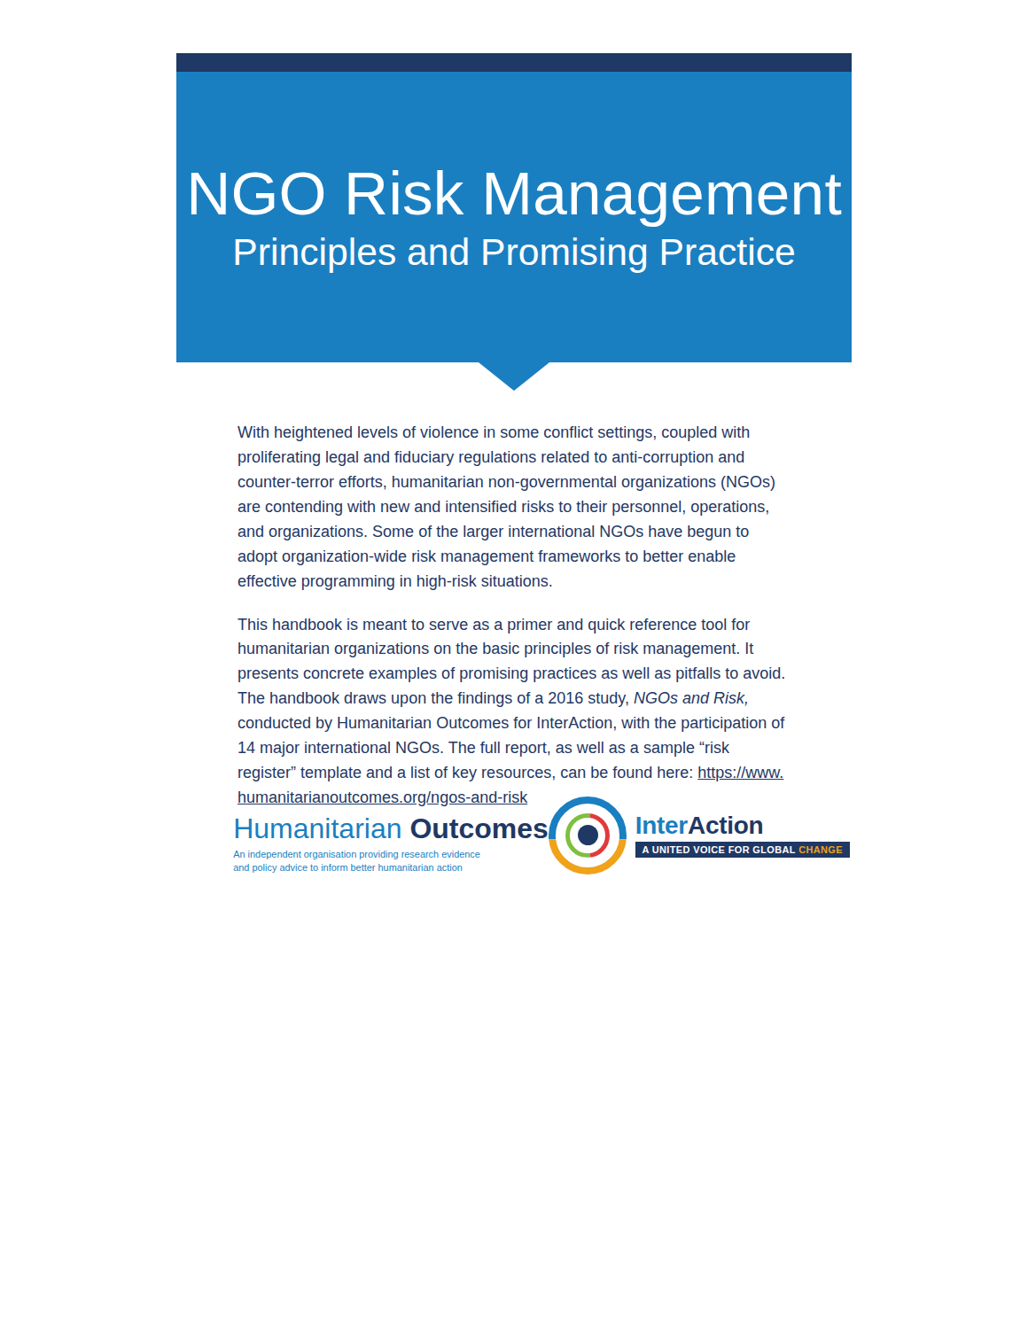NGO Risk Management
Principles and Promising Practice
With heightened levels of violence in some conflict settings, coupled with proliferating legal and fiduciary regulations related to anti-corruption and counter-terror efforts, humanitarian non-governmental organizations (NGOs) are contending with new and intensified risks to their personnel, operations, and organizations. Some of the larger international NGOs have begun to adopt organization-wide risk management frameworks to better enable effective programming in high-risk situations.
This handbook is meant to serve as a primer and quick reference tool for humanitarian organizations on the basic principles of risk management. It presents concrete examples of promising practices as well as pitfalls to avoid. The handbook draws upon the findings of a 2016 study, NGOs and Risk, conducted by Humanitarian Outcomes for InterAction, with the participation of 14 major international NGOs. The full report, as well as a sample “risk register” template and a list of key resources, can be found here: https://www.humanitarianoutcomes.org/ngos-and-risk
Humanitarian Outcomes
An independent organisation providing research evidence
and policy advice to inform better humanitarian action
Inter Action
A UNITED VOICE FOR GLOBAL CHANGE